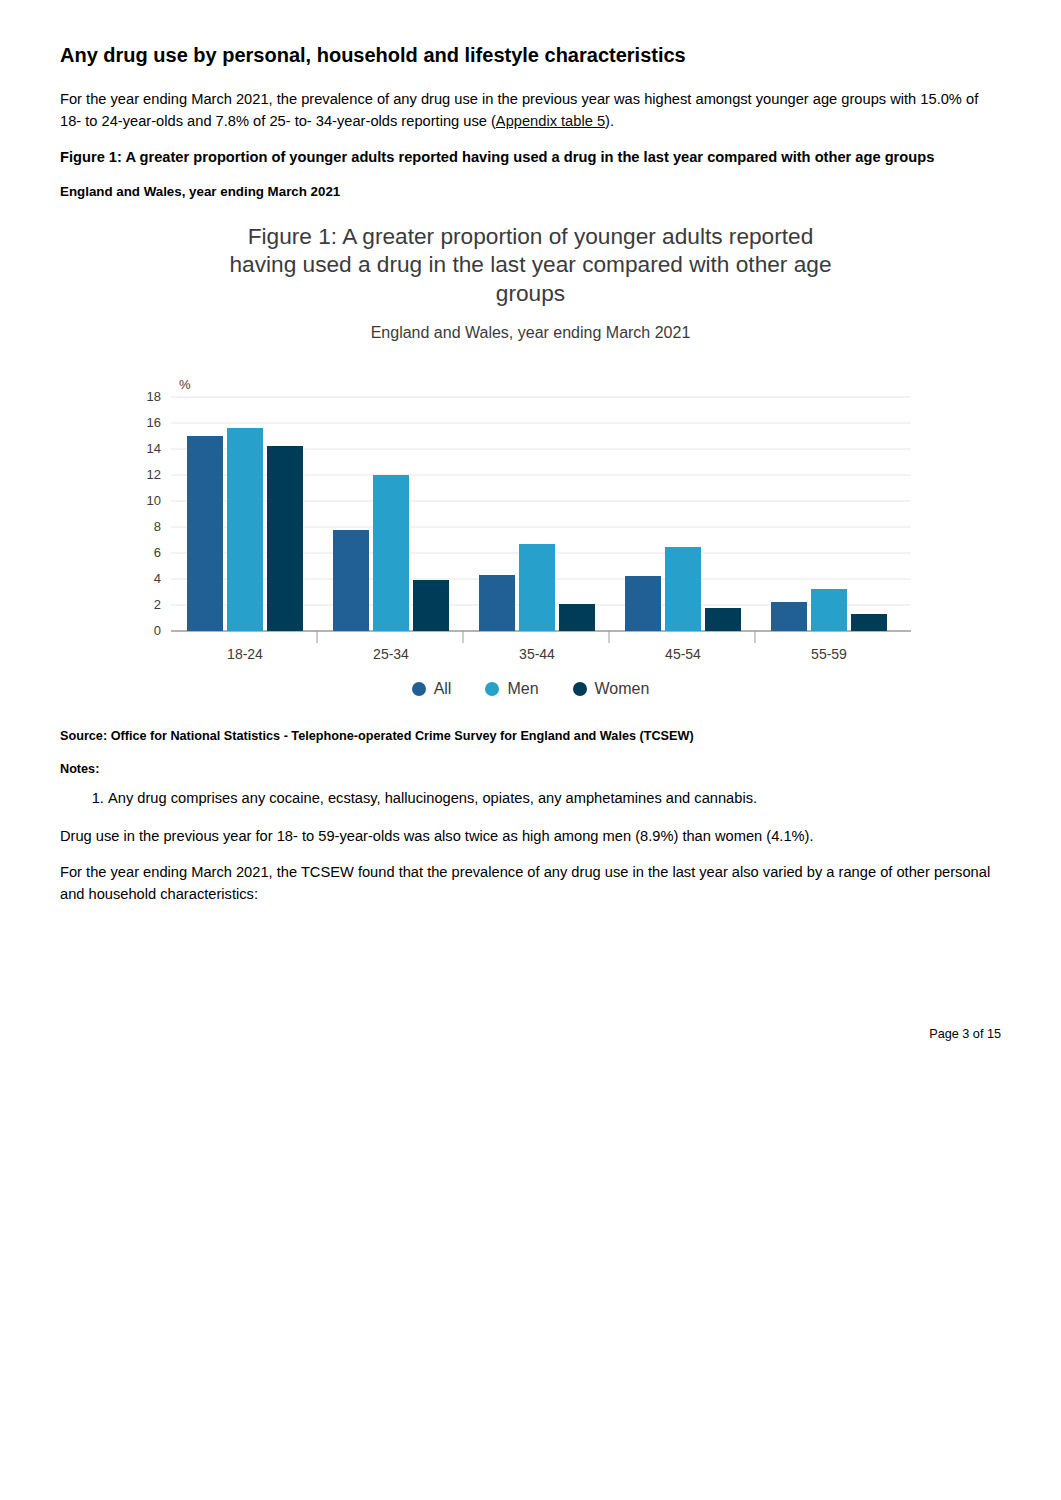Any drug use by personal, household and lifestyle characteristics
For the year ending March 2021, the prevalence of any drug use in the previous year was highest amongst younger age groups with 15.0% of 18- to 24-year-olds and 7.8% of 25- to- 34-year-olds reporting use (Appendix table 5).
Figure 1: A greater proportion of younger adults reported having used a drug in the last year compared with other age groups
England and Wales, year ending March 2021
Figure 1: A greater proportion of younger adults reported
having used a drug in the last year compared with other age
groups
England and Wales, year ending March 2021
% 18 16 14 12 10 8 6 4 2 0 18-24 25-34 35-44 45-54 55-59
All Men Women
Source: Office for National Statistics - Telephone-operated Crime Survey for England and Wales (TCSEW)
Notes:
Any drug comprises any cocaine, ecstasy, hallucinogens, opiates, any amphetamines and cannabis.
Drug use in the previous year for 18- to 59-year-olds was also twice as high among men (8.9%) than women (4.1%).
For the year ending March 2021, the TCSEW found that the prevalence of any drug use in the last year also varied by a range of other personal and household characteristics:
Page 3 of 15